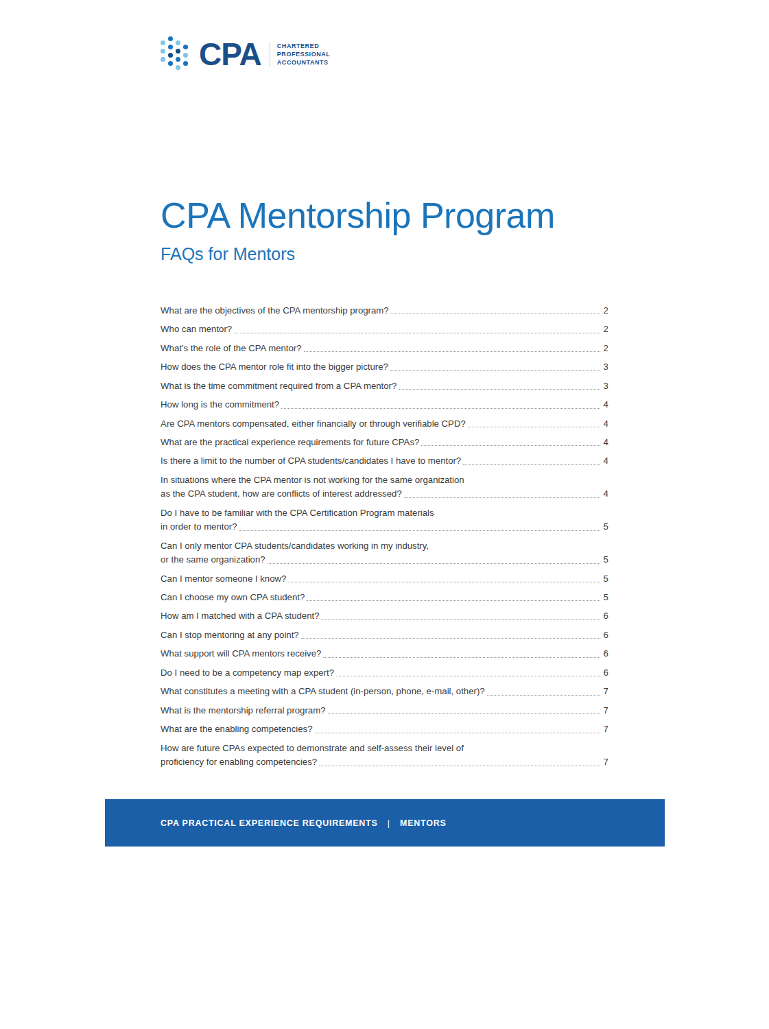CPA
Chartered
Professional
Accountants
CPA Mentorship Program
FAQs for Mentors
What are the objectives of the CPA mentorship program? 2
Who can mentor? 2
What’s the role of the CPA mentor? 2
How does the CPA mentor role fit into the bigger picture? 3
What is the time commitment required from a CPA mentor? 3
How long is the commitment? 4
Are CPA mentors compensated, either financially or through verifiable CPD? 4
What are the practical experience requirements for future CPAs? 4
Is there a limit to the number of CPA students/candidates I have to mentor? 4
In situations where the CPA mentor is not working for the same organization
as the CPA student, how are conflicts of interest addressed? 4
Do I have to be familiar with the CPA Certification Program materials
in order to mentor? 5
Can I only mentor CPA students/candidates working in my industry,
or the same organization? 5
Can I mentor someone I know? 5
Can I choose my own CPA student? 5
How am I matched with a CPA student? 6
Can I stop mentoring at any point? 6
What support will CPA mentors receive? 6
Do I need to be a competency map expert? 6
What constitutes a meeting with a CPA student (in-person, phone, e-mail, other)? 7
What is the mentorship referral program? 7
What are the enabling competencies? 7
How are future CPAs expected to demonstrate and self-assess their level of
proficiency for enabling competencies? 7
CPA Practical Experience Requirements | Mentors